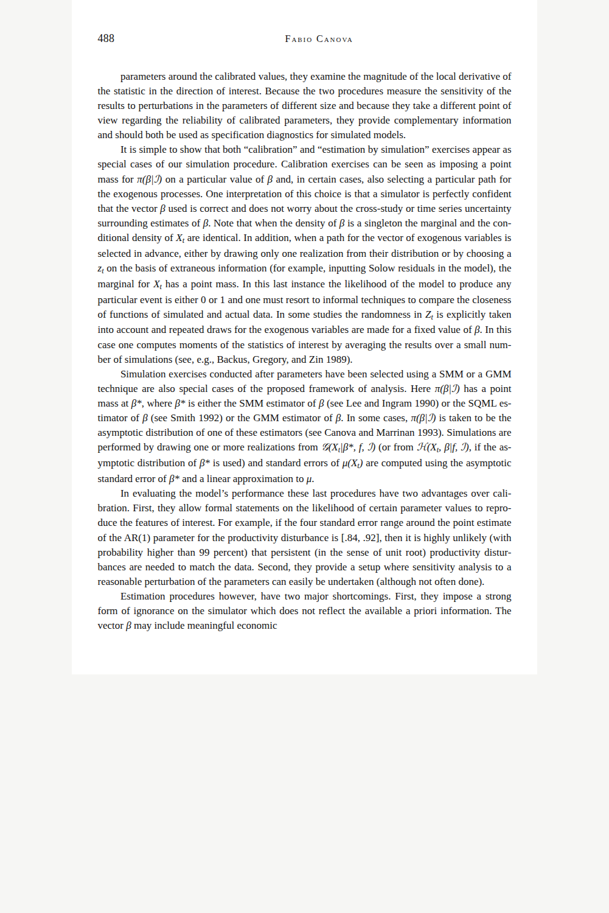488 Fabio Canova
parameters around the calibrated values, they examine the magnitude of the local derivative of the statistic in the direction of interest. Because the two procedures measure the sensitivity of the results to perturbations in the parameters of different size and because they take a different point of view regarding the reliability of calibrated parameters, they provide complementary information and should both be used as specification diagnostics for simulated models.
It is simple to show that both “calibration” and “estimation by simulation” exercises appear as special cases of our simulation procedure. Calibration exercises can be seen as imposing a point mass for π(β|ℐ) on a particular value of β and, in certain cases, also selecting a particular path for the exogenous processes. One interpretation of this choice is that a simulator is perfectly confident that the vector β used is correct and does not worry about the cross-study or time series uncertainty surrounding estimates of β. Note that when the density of β is a singleton the marginal and the conditional density of Xt are identical. In addition, when a path for the vector of exogenous variables is selected in advance, either by drawing only one realization from their distribution or by choosing a zt on the basis of extraneous information (for example, inputting Solow residuals in the model), the marginal for Xt has a point mass. In this last instance the likelihood of the model to produce any particular event is either 0 or 1 and one must resort to informal techniques to compare the closeness of functions of simulated and actual data. In some studies the randomness in Zt is explicitly taken into account and repeated draws for the exogenous variables are made for a fixed value of β. In this case one computes moments of the statistics of interest by averaging the results over a small number of simulations (see, e.g., Backus, Gregory, and Zin 1989).
Simulation exercises conducted after parameters have been selected using a SMM or a GMM technique are also special cases of the proposed framework of analysis. Here π(β|ℐ) has a point mass at β*, where β* is either the SMM estimator of β (see Lee and Ingram 1990) or the SQML estimator of β (see Smith 1992) or the GMM estimator of β. In some cases, π(β|ℐ) is taken to be the asymptotic distribution of one of these estimators (see Canova and Marrinan 1993). Simulations are performed by drawing one or more realizations from 𝒢(Xt|β*, f, ℐ) (or from ℋ(Xt, β|f, ℐ), if the asymptotic distribution of β* is used) and standard errors of μ(Xt) are computed using the asymptotic standard error of β* and a linear approximation to μ.
In evaluating the model’s performance these last procedures have two advantages over calibration. First, they allow formal statements on the likelihood of certain parameter values to reproduce the features of interest. For example, if the four standard error range around the point estimate of the AR(1) parameter for the productivity disturbance is [.84, .92], then it is highly unlikely (with probability higher than 99 percent) that persistent (in the sense of unit root) productivity disturbances are needed to match the data. Second, they provide a setup where sensitivity analysis to a reasonable perturbation of the parameters can easily be undertaken (although not often done).
Estimation procedures however, have two major shortcomings. First, they impose a strong form of ignorance on the simulator which does not reflect the available a priori information. The vector β may include meaningful economic